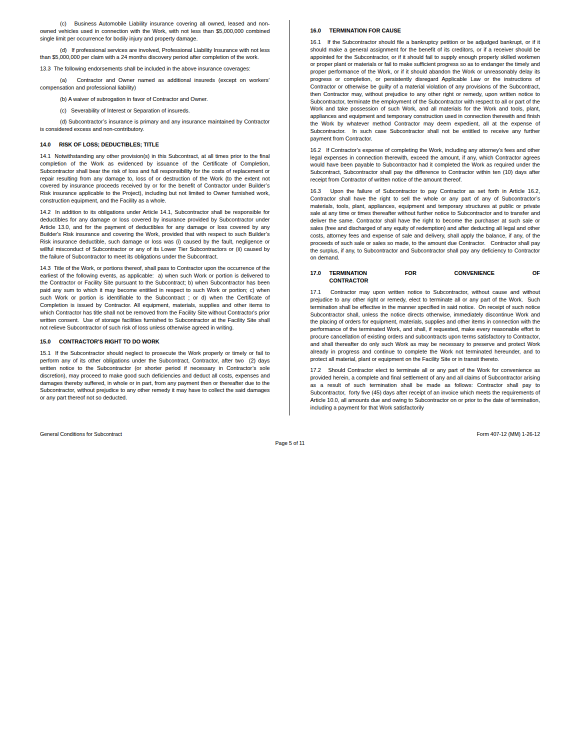(c) Business Automobile Liability insurance covering all owned, leased and non-owned vehicles used in connection with the Work, with not less than $5,000,000 combined single limit per occurrence for bodily injury and property damage.
(d) If professional services are involved, Professional Liability Insurance with not less than $5,000,000 per claim with a 24 months discovery period after completion of the work.
13.3 The following endorsements shall be included in the above insurance coverages:
(a) Contractor and Owner named as additional insureds (except on workers’ compensation and professional liability)
(b) A waiver of subrogation in favor of Contractor and Owner.
(c) Severability of Interest or Separation of insureds.
(d) Subcontractor’s insurance is primary and any insurance maintained by Contractor is considered excess and non-contributory.
14.0
RISK OF LOSS; DEDUCTIBLES; TITLE
14.1 Notwithstanding any other provision(s) in this Subcontract, at all times prior to the final completion of the Work as evidenced by issuance of the Certificate of Completion, Subcontractor shall bear the risk of loss and full responsibility for the costs of replacement or repair resulting from any damage to, loss of or destruction of the Work (to the extent not covered by insurance proceeds received by or for the benefit of Contractor under Builder’s Risk insurance applicable to the Project), including but not limited to Owner furnished work, construction equipment, and the Facility as a whole.
14.2 In addition to its obligations under Article 14.1, Subcontractor shall be responsible for deductibles for any damage or loss covered by insurance provided by Subcontractor under Article 13.0, and for the payment of deductibles for any damage or loss covered by any Builder's Risk insurance and covering the Work, provided that with respect to such Builder’s Risk insurance deductible, such damage or loss was (i) caused by the fault, negligence or willful misconduct of Subcontractor or any of its Lower Tier Subcontractors or (ii) caused by the failure of Subcontractor to meet its obligations under the Subcontract.
14.3 Title of the Work, or portions thereof, shall pass to Contractor upon the occurrence of the earliest of the following events, as applicable: a) when such Work or portion is delivered to the Contractor or Facility Site pursuant to the Subcontract; b) when Subcontractor has been paid any sum to which it may become entitled in respect to such Work or portion; c) when such Work or portion is identifiable to the Subcontract ; or d) when the Certificate of Completion is issued by Contractor. All equipment, materials, supplies and other items to which Contractor has title shall not be removed from the Facility Site without Contractor's prior written consent. Use of storage facilities furnished to Subcontractor at the Facility Site shall not relieve Subcontractor of such risk of loss unless otherwise agreed in writing.
15.0 CONTRACTOR'S RIGHT TO DO WORK
15.1 If the Subcontractor should neglect to prosecute the Work properly or timely or fail to perform any of its other obligations under the Subcontract, Contractor, after two (2) days written notice to the Subcontractor (or shorter period if necessary in Contractor’s sole discretion), may proceed to make good such deficiencies and deduct all costs, expenses and damages thereby suffered, in whole or in part, from any payment then or thereafter due to the Subcontractor, without prejudice to any other remedy it may have to collect the said damages or any part thereof not so deducted.
16.0 TERMINATION FOR CAUSE
16.1 If the Subcontractor should file a bankruptcy petition or be adjudged bankrupt, or if it should make a general assignment for the benefit of its creditors, or if a receiver should be appointed for the Subcontractor, or if it should fail to supply enough properly skilled workmen or proper plant or materials or fail to make sufficient progress so as to endanger the timely and proper performance of the Work, or if it should abandon the Work or unreasonably delay its progress or completion, or persistently disregard Applicable Law or the instructions of Contractor or otherwise be guilty of a material violation of any provisions of the Subcontract, then Contractor may, without prejudice to any other right or remedy, upon written notice to Subcontractor, terminate the employment of the Subcontractor with respect to all or part of the Work and take possession of such Work, and all materials for the Work and tools, plant, appliances and equipment and temporary construction used in connection therewith and finish the Work by whatever method Contractor may deem expedient, all at the expense of Subcontractor. In such case Subcontractor shall not be entitled to receive any further payment from Contractor.
16.2 If Contractor’s expense of completing the Work, including any attorney’s fees and other legal expenses in connection therewith, exceed the amount, if any, which Contractor agrees would have been payable to Subcontractor had it completed the Work as required under the Subcontract, Subcontractor shall pay the difference to Contractor within ten (10) days after receipt from Contractor of written notice of the amount thereof.
16.3 Upon the failure of Subcontractor to pay Contractor as set forth in Article 16.2, Contractor shall have the right to sell the whole or any part of any of Subcontractor’s materials, tools, plant, appliances, equipment and temporary structures at public or private sale at any time or times thereafter without further notice to Subcontractor and to transfer and deliver the same. Contractor shall have the right to become the purchaser at such sale or sales (free and discharged of any equity of redemption) and after deducting all legal and other costs, attorney fees and expense of sale and delivery, shall apply the balance, if any, of the proceeds of such sale or sales so made, to the amount due Contractor. Contractor shall pay the surplus, if any, to Subcontractor and Subcontractor shall pay any deficiency to Contractor on demand.
17.0
TERMINATION FOR CONVENIENCE OFCONTRACTOR
17.1 Contractor may upon written notice to Subcontractor, without cause and without prejudice to any other right or remedy, elect to terminate all or any part of the Work. Such termination shall be effective in the manner specified in said notice. On receipt of such notice Subcontractor shall, unless the notice directs otherwise, immediately discontinue Work and the placing of orders for equipment, materials, supplies and other items in connection with the performance of the terminated Work, and shall, if requested, make every reasonable effort to procure cancellation of existing orders and subcontracts upon terms satisfactory to Contractor, and shall thereafter do only such Work as may be necessary to preserve and protect Work already in progress and continue to complete the Work not terminated hereunder, and to protect all material, plant or equipment on the Facility Site or in transit thereto.
17.2 Should Contractor elect to terminate all or any part of the Work for convenience as provided herein, a complete and final settlement of any and all claims of Subcontractor arising as a result of such termination shall be made as follows: Contractor shall pay to Subcontractor, forty five (45) days after receipt of an invoice which meets the requirements of Article 10.0, all amounts due and owing to Subcontractor on or prior to the date of termination, including a payment for that Work satisfactorily
General Conditions for Subcontract
Form 407-12 (MM) 1-26-12
Page 5 of 11